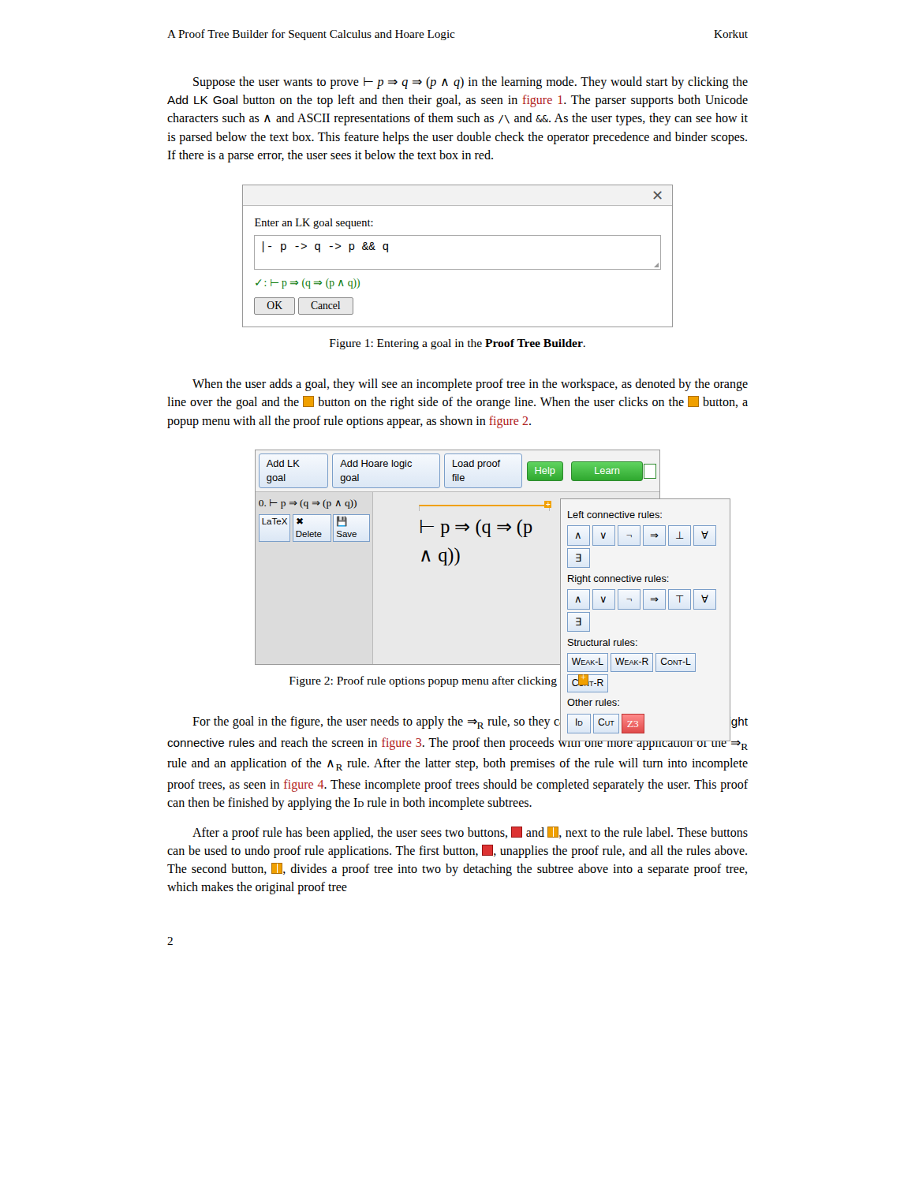A Proof Tree Builder for Sequent Calculus and Hoare Logic Korkut
Suppose the user wants to prove ⊢ p ⇒ q ⇒ (p ∧ q) in the learning mode. They would start by clicking the Add LK Goal button on the top left and then their goal, as seen in figure 1. The parser supports both Unicode characters such as ∧ and ASCII representations of them such as /\ and &&. As the user types, they can see how it is parsed below the text box. This feature helps the user double check the operator precedence and binder scopes. If there is a parse error, the user sees it below the text box in red.
✕
Enter an LK goal sequent:
|- p -> q -> p && q
✓: ⊢ p ⇒ (q ⇒ (p ∧ q))
OK Cancel
Figure 1: Entering a goal in the Proof Tree Builder.
When the user adds a goal, they will see an incomplete proof tree in the workspace, as denoted by the orange line over the goal and the button on the right side of the orange line. When the user clicks on the button, a popup menu with all the proof rule options appear, as shown in figure 2.
Add LK goal Add Hoare logic goal Load proof file Help Learn
0. ⊢ p ⇒ (q ⇒ (p ∧ q))
LaTeX ✖ Delete 💾 Save
+
⊢ p ⇒ (q ⇒ (p ∧ q))
Left connective rules:
∧∨¬⇒⊥∀∃
Right connective rules:
∧∨¬⇒⊤∀∃
Structural rules:
Weak-L Weak-R Cont-L Cont-R
Other rules:
Id Cut Z3
Figure 2: Proof rule options popup menu after clicking the button.
For the goal in the figure, the user needs to apply the ⇒R rule, so they can click on the ⇒ button under Right connective rules and reach the screen in figure 3. The proof then proceeds with one more application of the ⇒R rule and an application of the ∧R rule. After the latter step, both premises of the rule will turn into incomplete proof trees, as seen in figure 4. These incomplete proof trees should be completed separately the user. This proof can then be finished by applying the Id rule in both incomplete subtrees.
After a proof rule has been applied, the user sees two buttons, and , next to the rule label. These buttons can be used to undo proof rule applications. The first button, , unapplies the proof rule, and all the rules above. The second button, , divides a proof tree into two by detaching the subtree above into a separate proof tree, which makes the original proof tree
2